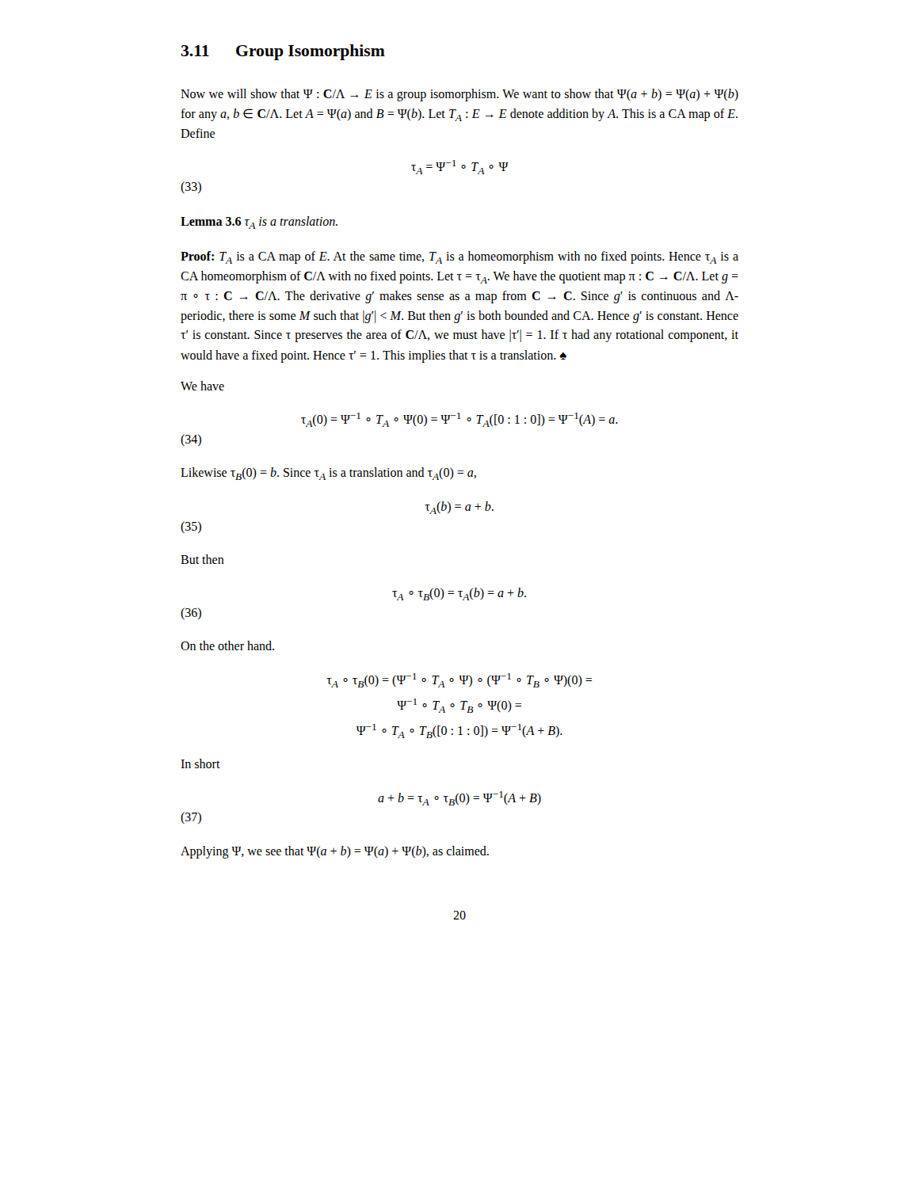3.11 Group Isomorphism
Now we will show that Ψ : C/Λ → E is a group isomorphism. We want to show that Ψ(a + b) = Ψ(a) + Ψ(b) for any a, b ∈ C/Λ. Let A = Ψ(a) and B = Ψ(b). Let TA : E → E denote addition by A. This is a CA map of E. Define
τA = Ψ−1 ∘ TA ∘ Ψ
(33)
Lemma 3.6 τA is a translation.
Proof: TA is a CA map of E. At the same time, TA is a homeomorphism with no fixed points. Hence τA is a CA homeomorphism of C/Λ with no fixed points. Let τ = τA. We have the quotient map π : C → C/Λ. Let g = π ∘ τ : C → C/Λ. The derivative g′ makes sense as a map from C → C. Since g′ is continuous and Λ-periodic, there is some M such that |g′| < M. But then g′ is both bounded and CA. Hence g′ is constant. Hence τ′ is constant. Since τ preserves the area of C/Λ, we must have |τ′| = 1. If τ had any rotational component, it would have a fixed point. Hence τ′ = 1. This implies that τ is a translation. ♠
We have
τA(0) = Ψ−1 ∘ TA ∘ Ψ(0) = Ψ−1 ∘ TA([0 : 1 : 0]) = Ψ−1(A) = a.
(34)
Likewise τB(0) = b. Since τA is a translation and τA(0) = a,
τA(b) = a + b.
(35)
But then
τA ∘ τB(0) = τA(b) = a + b.
(36)
On the other hand.
τA ∘ τB(0) = (Ψ−1 ∘ TA ∘ Ψ) ∘ (Ψ−1 ∘ TB ∘ Ψ)(0) =
Ψ−1 ∘ TA ∘ TB ∘ Ψ(0) =
Ψ−1 ∘ TA ∘ TB([0 : 1 : 0]) = Ψ−1(A + B).
In short
a + b = τA ∘ τB(0) = Ψ−1(A + B)
(37)
Applying Ψ, we see that Ψ(a + b) = Ψ(a) + Ψ(b), as claimed.
20